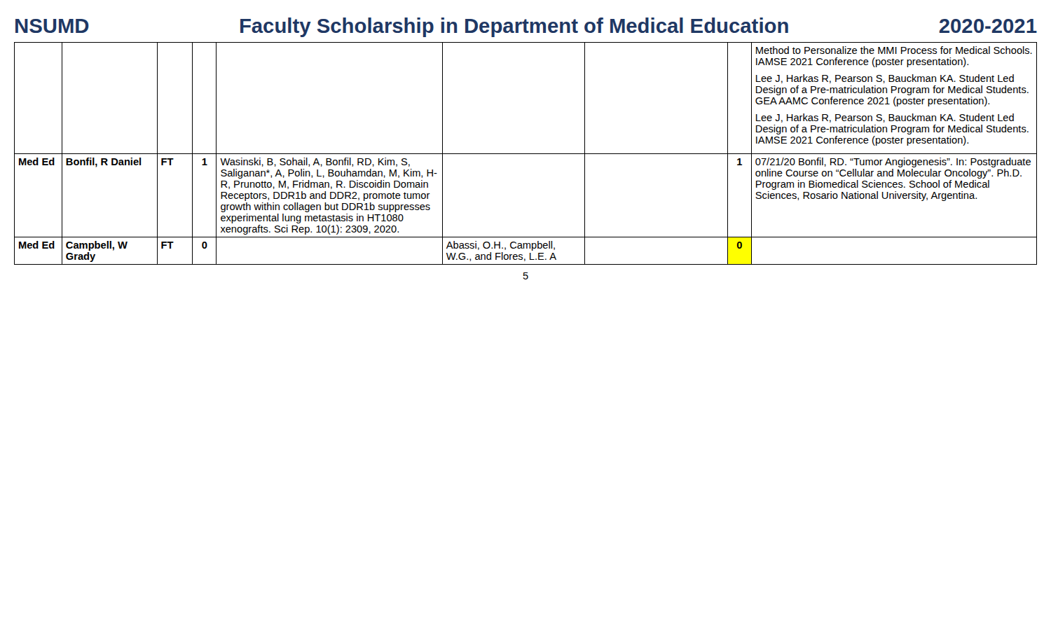NSUMD
Faculty Scholarship in Department of Medical Education
2020-2021
| | | | | | | | | Method to Personalize the MMI Process for Medical Schools. IAMSE 2021 Conference (poster presentation). Lee J, Harkas R, Pearson S, Bauckman KA. Student Led Design of a Pre-matriculation Program for Medical Students. GEA AAMC Conference 2021 (poster presentation). Lee J, Harkas R, Pearson S, Bauckman KA. Student Led Design of a Pre-matriculation Program for Medical Students. IAMSE 2021 Conference (poster presentation). |
| Med Ed | Bonfil, R Daniel | FT | 1 | Wasinski, B, Sohail, A, Bonfil, RD, Kim, S, Saliganan*, A, Polin, L, Bouhamdan, M, Kim, H-R, Prunotto, M, Fridman, R. Discoidin Domain Receptors, DDR1b and DDR2, promote tumor growth within collagen but DDR1b suppresses experimental lung metastasis in HT1080 xenografts. Sci Rep. 10(1): 2309, 2020. | | | 1 | 07/21/20 Bonfil, RD. “Tumor Angiogenesis”. In: Postgraduate online Course on “Cellular and Molecular Oncology”. Ph.D. Program in Biomedical Sciences. School of Medical Sciences, Rosario National University, Argentina. |
| Med Ed | Campbell, W Grady | FT | 0 | | Abassi, O.H., Campbell, W.G., and Flores, L.E. A | | 0 | |
5